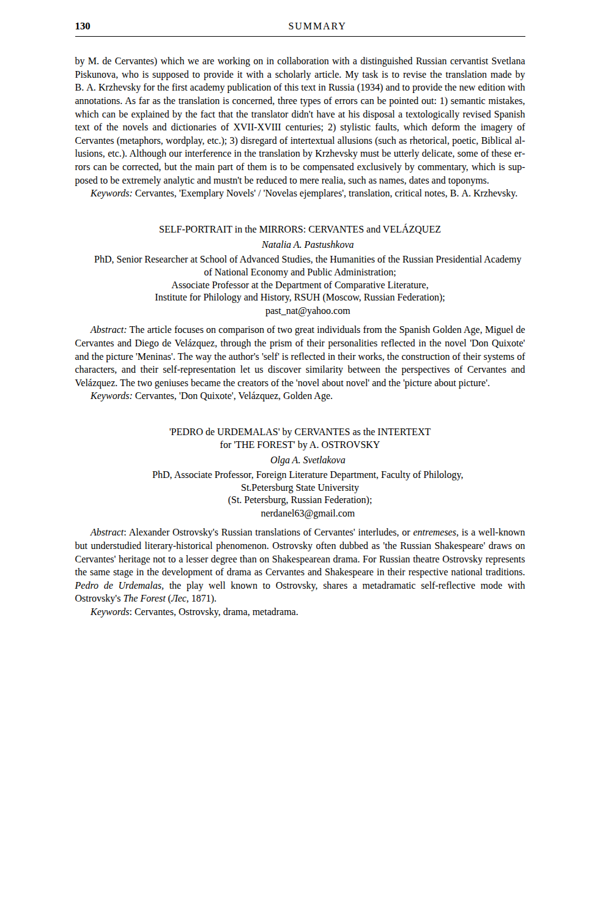130 Summary
by M. de Cervantes) which we are working on in collaboration with a distinguished Russian cervantist Svetlana Piskunova, who is supposed to provide it with a scholarly article. My task is to revise the translation made by B. A. Krzhevsky for the first academy publication of this text in Russia (1934) and to provide the new edition with annotations. As far as the translation is concerned, three types of errors can be pointed out: 1) semantic mistakes, which can be explained by the fact that the translator didn't have at his disposal a textologically revised Spanish text of the novels and dictionaries of XVII-XVIII centuries; 2) stylistic faults, which deform the imagery of Cervantes (metaphors, wordplay, etc.); 3) disregard of intertextual allusions (such as rhetorical, poetic, Biblical allusions, etc.). Although our interference in the translation by Krzhevsky must be utterly delicate, some of these errors can be corrected, but the main part of them is to be compensated exclusively by commentary, which is supposed to be extremely analytic and mustn't be reduced to mere realia, such as names, dates and toponyms.
Keywords: Cervantes, 'Exemplary Novels' / 'Novelas ejemplares', translation, critical notes, B. A. Krzhevsky.
Self-portrait in the Mirrors: Cervantes and Velázquez
Natalia A. Pastushkova
PhD, Senior Researcher at School of Advanced Studies, the Humanities of the Russian Presidential Academy of National Economy and Public Administration;
Associate Professor at the Department of Comparative Literature,
Institute for Philology and History, RSUH (Moscow, Russian Federation);
past_nat@yahoo.com
Abstract: The article focuses on comparison of two great individuals from the Spanish Golden Age, Miguel de Cervantes and Diego de Velázquez, through the prism of their personalities reflected in the novel 'Don Quixote' and the picture 'Meninas'. The way the author's 'self' is reflected in their works, the construction of their systems of characters, and their self-representation let us discover similarity between the perspectives of Cervantes and Velázquez. The two geniuses became the creators of the 'novel about novel' and the 'picture about picture'.
Keywords: Cervantes, 'Don Quixote', Velázquez, Golden Age.
'Pedro de Urdemalas' by Cervantes as the Intertext
for 'The Forest' by A. Ostrovsky
Olga A. Svetlakova
PhD, Associate Professor, Foreign Literature Department, Faculty of Philology,
St.Petersburg State University
(St. Petersburg, Russian Federation);
nerdanel63@gmail.com
Abstract: Alexander Ostrovsky's Russian translations of Cervantes' interludes, or entremeses, is a well-known but understudied literary-historical phenomenon. Ostrovsky often dubbed as 'the Russian Shakespeare' draws on Cervantes' heritage not to a lesser degree than on Shakespearean drama. For Russian theatre Ostrovsky represents the same stage in the development of drama as Cervantes and Shakespeare in their respective national traditions. Pedro de Urdemalas, the play well known to Ostrovsky, shares a metadramatic self-reflective mode with Ostrovsky's The Forest (Лес, 1871).
Keywords: Cervantes, Ostrovsky, drama, metadrama.